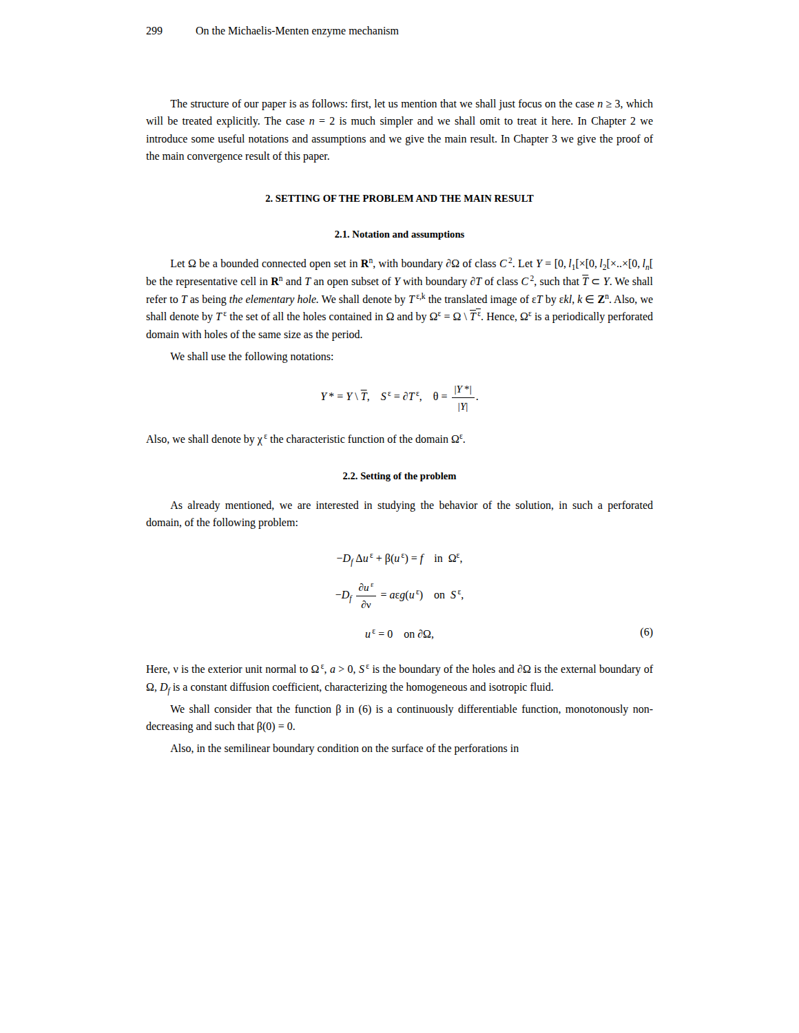299 On the Michaelis-Menten enzyme mechanism
The structure of our paper is as follows: first, let us mention that we shall just focus on the case n ≥ 3, which will be treated explicitly. The case n = 2 is much simpler and we shall omit to treat it here. In Chapter 2 we introduce some useful notations and assumptions and we give the main result. In Chapter 3 we give the proof of the main convergence result of this paper.
2. Setting of the problem and the main result
2.1. Notation and assumptions
Let Ω be a bounded connected open set in Rn, with boundary ∂Ω of class C 2. Let Y = [0, l1[×[0, l2[×..×[0, ln[ be the representative cell in Rn and T an open subset of Y with boundary ∂T of class C 2, such that T ⊂ Y. We shall refer to T as being the elementary hole. We shall denote by T ε,k the translated image of εT by εkl, k ∈ Zn. Also, we shall denote by T ε the set of all the holes contained in Ω and by Ωε = Ω \ T ε. Hence, Ωε is a periodically perforated domain with holes of the same size as the period.
We shall use the following notations:
Y * = Y \ T, S ε = ∂T ε, θ = |Y *||Y|.
Also, we shall denote by χ ε the characteristic function of the domain Ωε.
2.2. Setting of the problem
As already mentioned, we are interested in studying the behavior of the solution, in such a perforated domain, of the following problem:
−Df Δu ε + β(u ε) = f in Ωε,
−Df ∂u ε∂ν = aεg(u ε) on S ε,
(6)
u ε = 0 on ∂Ω,
Here, ν is the exterior unit normal to Ω ε, a > 0, S ε is the boundary of the holes and ∂Ω is the external boundary of Ω, Df is a constant diffusion coefficient, characterizing the homogeneous and isotropic fluid.
We shall consider that the function β in (6) is a continuously differentiable function, monotonously non-decreasing and such that β(0) = 0.
Also, in the semilinear boundary condition on the surface of the perforations in